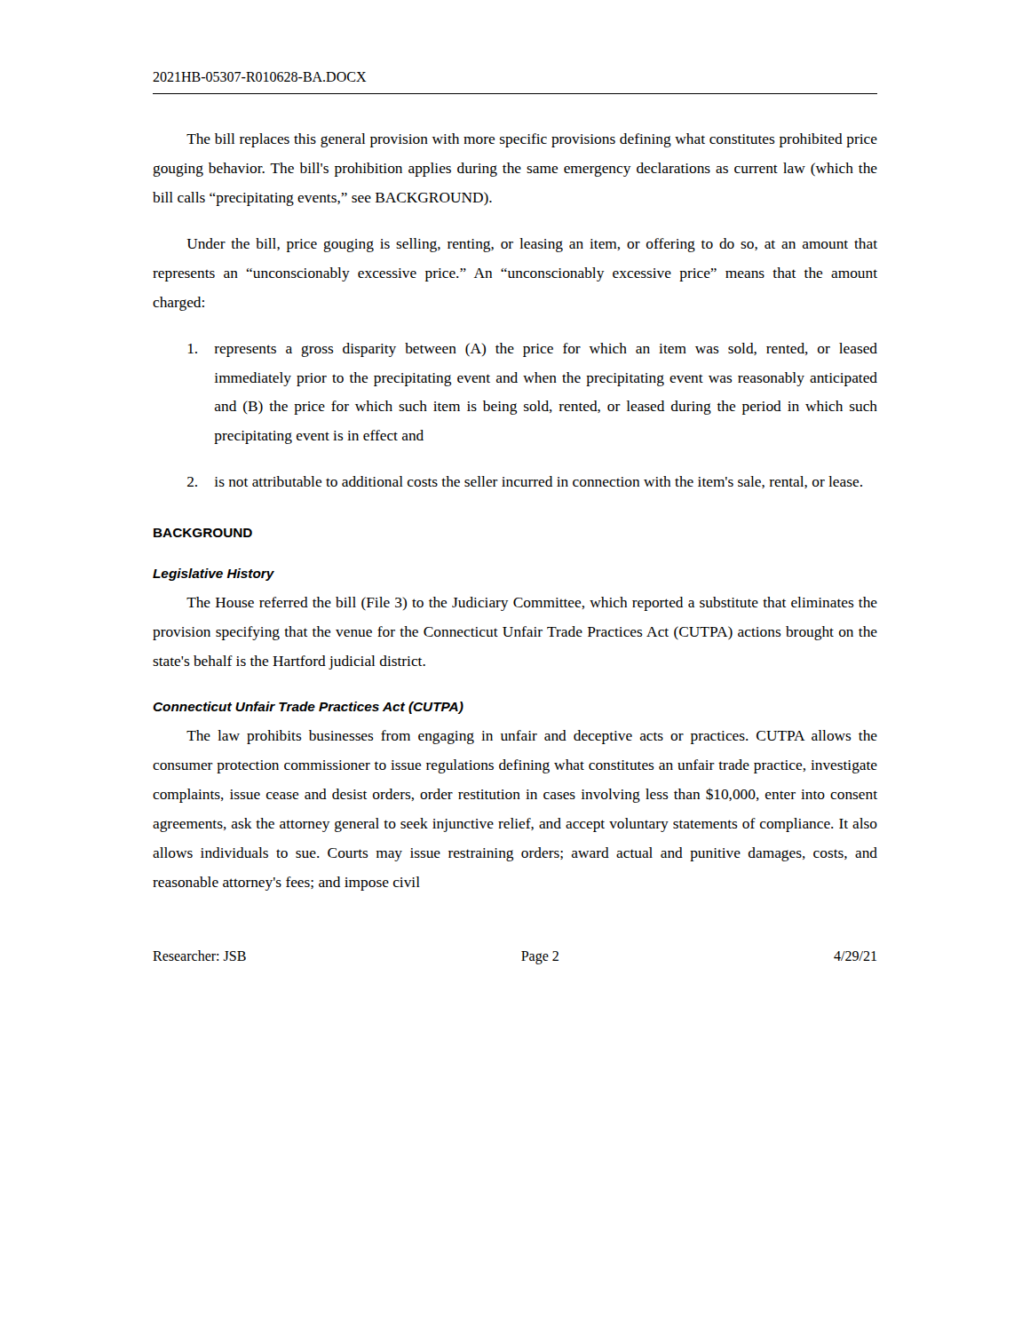2021HB-05307-R010628-BA.DOCX
The bill replaces this general provision with more specific provisions defining what constitutes prohibited price gouging behavior. The bill's prohibition applies during the same emergency declarations as current law (which the bill calls “precipitating events,” see BACKGROUND).
Under the bill, price gouging is selling, renting, or leasing an item, or offering to do so, at an amount that represents an “unconscionably excessive price.” An “unconscionably excessive price” means that the amount charged:
represents a gross disparity between (A) the price for which an item was sold, rented, or leased immediately prior to the precipitating event and when the precipitating event was reasonably anticipated and (B) the price for which such item is being sold, rented, or leased during the period in which such precipitating event is in effect and
is not attributable to additional costs the seller incurred in connection with the item's sale, rental, or lease.
BACKGROUND
Legislative History
The House referred the bill (File 3) to the Judiciary Committee, which reported a substitute that eliminates the provision specifying that the venue for the Connecticut Unfair Trade Practices Act (CUTPA) actions brought on the state's behalf is the Hartford judicial district.
Connecticut Unfair Trade Practices Act (CUTPA)
The law prohibits businesses from engaging in unfair and deceptive acts or practices. CUTPA allows the consumer protection commissioner to issue regulations defining what constitutes an unfair trade practice, investigate complaints, issue cease and desist orders, order restitution in cases involving less than $10,000, enter into consent agreements, ask the attorney general to seek injunctive relief, and accept voluntary statements of compliance. It also allows individuals to sue. Courts may issue restraining orders; award actual and punitive damages, costs, and reasonable attorney's fees; and impose civil
Researcher: JSB Page 2 4/29/21